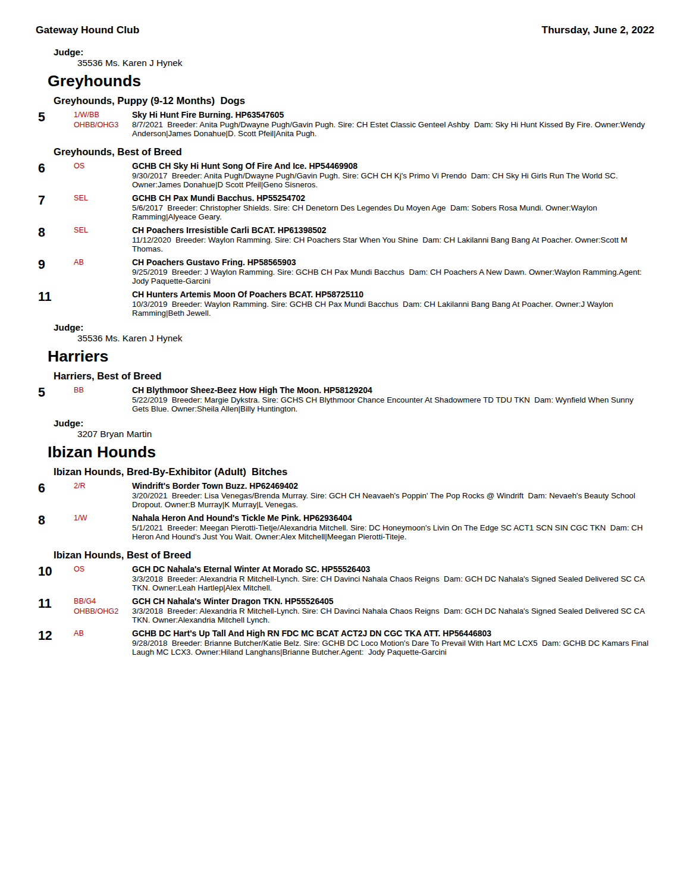Gateway Hound Club Thursday, June 2, 2022
Judge:
35536 Ms. Karen J Hynek
Greyhounds
Greyhounds, Puppy (9‑12 Months) Dogs
| 5 | 1/W/BB OHBB/OHG3 | Sky Hi Hunt Fire Burning. HP63547605 8/7/2021 Breeder: Anita Pugh/Dwayne Pugh/Gavin Pugh. Sire: CH Estet Classic Genteel Ashby Dam: Sky Hi Hunt Kissed By Fire. Owner:Wendy Anderson/James Donahue/D. Scott Pfeil/Anita Pugh. |
Greyhounds, Best of Breed
| 6 | OS | GCHB CH Sky Hi Hunt Song Of Fire And Ice. HP54469908 9/30/2017 Breeder: Anita Pugh/Dwayne Pugh/Gavin Pugh. Sire: GCH CH Kj's Primo Vi Prendo Dam: CH Sky Hi Girls Run The World SC. Owner:James Donahue/D Scott Pfeil/Geno Sisneros. |
| 7 | SEL | GCHB CH Pax Mundi Bacchus. HP55254702 5/6/2017 Breeder: Christopher Shields. Sire: CH Denetorn Des Legendes Du Moyen Age Dam: Sobers Rosa Mundi. Owner:Waylon Ramming/Alyeace Geary. |
| 8 | SEL | CH Poachers Irresistible Carli BCAT. HP61398502 11/12/2020 Breeder: Waylon Ramming. Sire: CH Poachers Star When You Shine Dam: CH Lakilanni Bang Bang At Poacher. Owner:Scott M Thomas. |
| 9 | AB | CH Poachers Gustavo Fring. HP58565903 9/25/2019 Breeder: J Waylon Ramming. Sire: GCHB CH Pax Mundi Bacchus Dam: CH Poachers A New Dawn. Owner:Waylon Ramming.Agent: Jody Paquette-Garcini |
| 11 | | CH Hunters Artemis Moon Of Poachers BCAT. HP58725110 10/3/2019 Breeder: Waylon Ramming. Sire: GCHB CH Pax Mundi Bacchus Dam: CH Lakilanni Bang Bang At Poacher. Owner:J Waylon Ramming/Beth Jewell. |
Judge:
35536 Ms. Karen J Hynek
Harriers
Harriers, Best of Breed
| 5 | BB | CH Blythmoor Sheez-Beez How High The Moon. HP58129204 5/22/2019 Breeder: Margie Dykstra. Sire: GCHS CH Blythmoor Chance Encounter At Shadowmere TD TDU TKN Dam: Wynfield When Sunny Gets Blue. Owner:Sheila Allen/Billy Huntington. |
Judge:
3207 Bryan Martin
Ibizan Hounds
Ibizan Hounds, Bred‑By‑Exhibitor (Adult) Bitches
| 6 | 2/R | Windrift's Border Town Buzz. HP62469402 3/20/2021 Breeder: Lisa Venegas/Brenda Murray. Sire: GCH CH Neavaeh's Poppin' The Pop Rocks @ Windrift Dam: Nevaeh's Beauty School Dropout. Owner:B Murray/K Murray/L Venegas. |
| 8 | 1/W | Nahala Heron And Hound's Tickle Me Pink. HP62936404 5/1/2021 Breeder: Meegan Pierotti-Tietje/Alexandria Mitchell. Sire: DC Honeymoon's Livin On The Edge SC ACT1 SCN SIN CGC TKN Dam: CH Heron And Hound's Just You Wait. Owner:Alex Mitchell/Meegan Pierotti-Titeje. |
Ibizan Hounds, Best of Breed
| 10 | OS | GCH DC Nahala's Eternal Winter At Morado SC. HP55526403 3/3/2018 Breeder: Alexandria R Mitchell-Lynch. Sire: CH Davinci Nahala Chaos Reigns Dam: GCH DC Nahala's Signed Sealed Delivered SC CA TKN. Owner:Leah Hartlep/Alex Mitchell. |
| 11 | BB/G4 OHBB/OHG2 | GCH CH Nahala's Winter Dragon TKN. HP55526405 3/3/2018 Breeder: Alexandria R Mitchell-Lynch. Sire: CH Davinci Nahala Chaos Reigns Dam: GCH DC Nahala's Signed Sealed Delivered SC CA TKN. Owner:Alexandria Mitchell Lynch. |
| 12 | AB | GCHB DC Hart's Up Tall And High RN FDC MC BCAT ACT2J DN CGC TKA ATT. HP56446803 9/28/2018 Breeder: Brianne Butcher/Katie Belz. Sire: GCHB DC Loco Motion's Dare To Prevail With Hart MC LCX5 Dam: GCHB DC Kamars Final Laugh MC LCX3. Owner:Hiland Langhans/Brianne Butcher.Agent: Jody Paquette-Garcini |